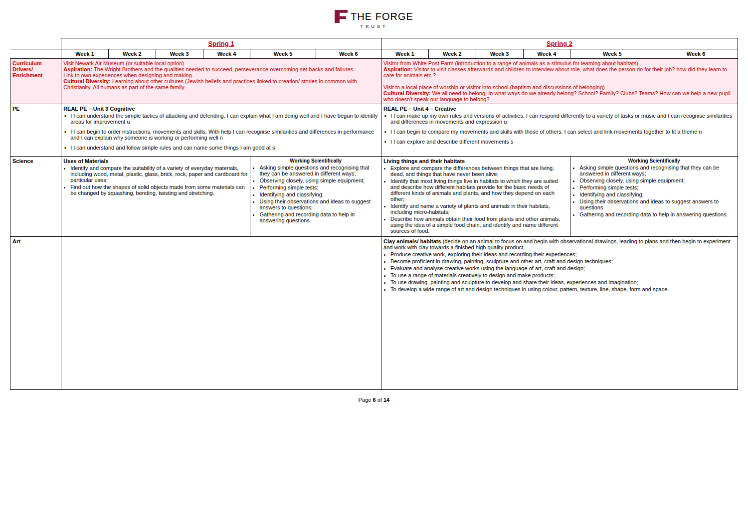THE FORGE
TRUST
| | Spring 1 | Spring 2 |
| | Week 1 | Week 2 | Week 3 | Week 4 | Week 5 | Week 6 | Week 1 | Week 2 | Week 3 | Week 4 | Week 5 | Week 6 |
| Curriculum Drivers/ Enrichment | Visit Newark Air Museum (or suitable local option) Aspiration: The Wright Brothers and the qualities needed to succeed, perseverance overcoming set-backs and failures. Link to own experiences when designing and making. Cultural Diversity: Learning about other cultures (Jewish beliefs and practices linked to creation/ stories in common with Christianity. All humans as part of the same family. | Visitor from White Post Farm (introduction to a range of animals as a stimulus for learning about habitats) Aspiration: Visitor to visit classes afterwards and children to interview about role, what does the person do for their job? how did they learn to care for animals etc.? Visit to a local place of worship or visitor into school (baptism and discussions of belonging). Cultural Diversity: We all need to belong. In what ways do we already belong? School? Family? Clubs? Teams? How can we help a new pupil who doesn't speak our language to belong? |
| PE | REAL PE – Unit 3 Cognitive I I can understand the simple tactics of attacking and defending. I can explain what I am doing well and I have begun to identify areas for improvement u I I can begin to order instructions, movements and skills. With help I can recognise similarities and differences in performance and I can explain why someone is working or performing well n I I can understand and follow simple rules and can name some things I am good at s | REAL PE – Unit 4 – Creative I I can make up my own rules and versions of activities. I can respond differently to a variety of tasks or music and I can recognise similarities and differences in movements and expression u I I can begin to compare my movements and skills with those of others. I can select and link movements together to fit a theme n I I can explore and describe different movements s |
| Science | Uses of Materials Identify and compare the suitability of a variety of everyday materials, including wood, metal, plastic, glass, brick, rock, paper and cardboard for particular uses; Find out how the shapes of solid objects made from some materials can be changed by squashing, bending, twisting and stretching. | Working Scientifically Asking simple questions and recognising that they can be answered in different ways; Observing closely, using simple equipment; Performing simple tests; Identifying and classifying; Using their observations and ideas to suggest answers to questions; Gathering and recording data to help in answering questions. | Living things and their habitats Explore and compare the differences between things that are living, dead, and things that have never been alive; Identify that most living things live in habitats to which they are suited and describe how different habitats provide for the basic needs of different kinds of animals and plants, and how they depend on each other; Identify and name a variety of plants and animals in their habitats, including micro-habitats; Describe how animals obtain their food from plants and other animals, using the idea of a simple food chain, and identify and name different sources of food. | Working Scientifically Asking simple questions and recognising that they can be answered in different ways; Observing closely, using simple equipment; Performing simple tests; Identifying and classifying; Using their observations and ideas to suggest answers to questions Gathering and recording data to help in answering questions. |
| Art | | Clay animals/ habitats (decide on an animal to focus on and begin with observational drawings, leading to plans and then begin to experiment and work with clay towards a finished high quality product. Produce creative work, exploring their ideas and recording their experiences; Become proficient in drawing, painting, sculpture and other art, craft and design techniques; Evaluate and analyse creative works using the language of art, craft and design; To use a range of materials creatively to design and make products; To use drawing, painting and sculpture to develop and share their ideas, experiences and imagination; To develop a wide range of art and design techniques in using colour, pattern, texture, line, shape, form and space. |
Page 6 of 14